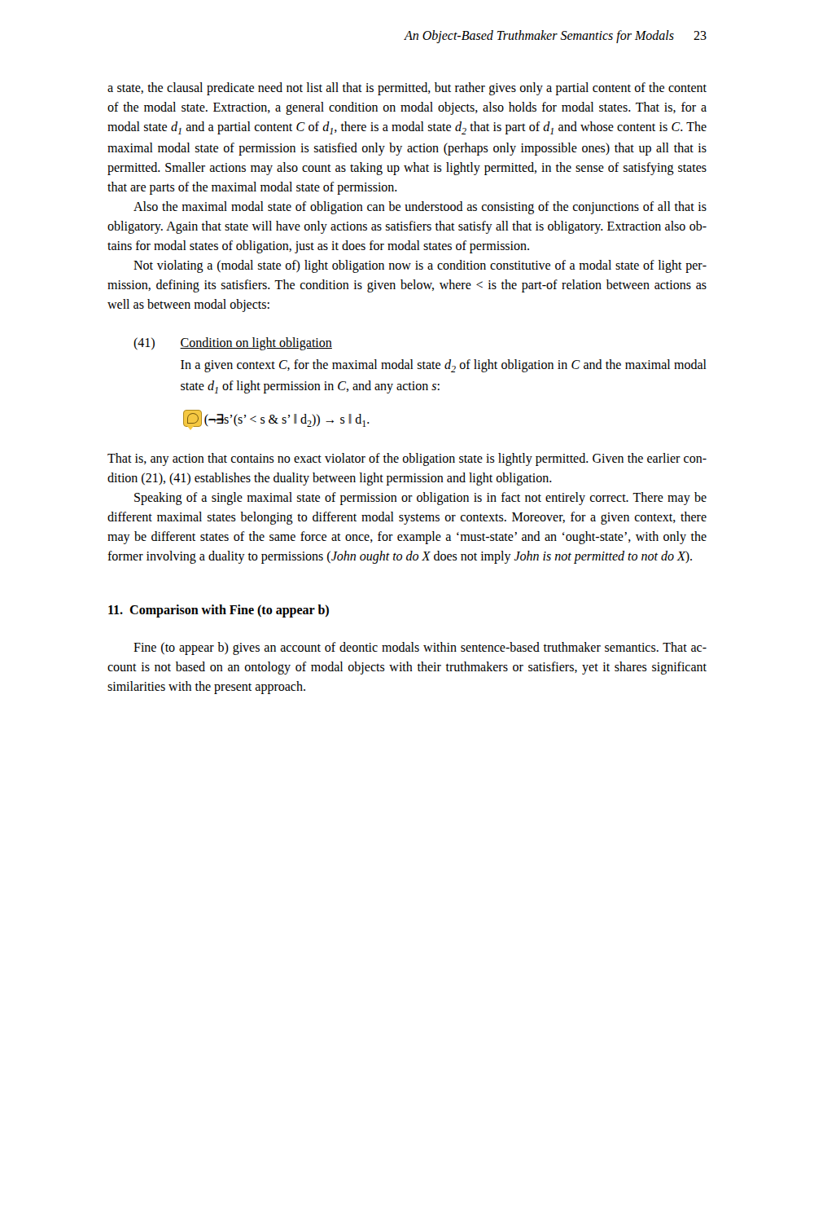An Object-Based Truthmaker Semantics for Modals 23
a state, the clausal predicate need not list all that is permitted, but rather gives only a partial content of the content of the modal state. Extraction, a general condition on modal objects, also holds for modal states. That is, for a modal state d1 and a partial content C of d1, there is a modal state d2 that is part of d1 and whose content is C. The maximal modal state of permission is satisfied only by action (perhaps only impossible ones) that up all that is permitted. Smaller actions may also count as taking up what is lightly permitted, in the sense of satisfying states that are parts of the maximal modal state of permission.
Also the maximal modal state of obligation can be understood as consisting of the conjunctions of all that is obligatory. Again that state will have only actions as satisfiers that satisfy all that is obligatory. Extraction also obtains for modal states of obligation, just as it does for modal states of permission.
Not violating a (modal state of) light obligation now is a condition constitutive of a modal state of light permission, defining its satisfiers. The condition is given below, where < is the part-of relation between actions as well as between modal objects:
(41)
Condition on light obligation In a given context C, for the maximal modal state d2 of light obligation in C and the maximal modal state d1 of light permission in C, and any action s: (¬∃s’(s’ < s & s’ ‖ d2)) → s ‖ d1.
That is, any action that contains no exact violator of the obligation state is lightly permitted. Given the earlier condition (21), (41) establishes the duality between light permission and light obligation.
Speaking of a single maximal state of permission or obligation is in fact not entirely correct. There may be different maximal states belonging to different modal systems or contexts. Moreover, for a given context, there may be different states of the same force at once, for example a ‘must-state’ and an ‘ought-state’, with only the former involving a duality to permissions (John ought to do X does not imply John is not permitted to not do X).
11. Comparison with Fine (to appear b)
Fine (to appear b) gives an account of deontic modals within sentence-based truthmaker semantics. That account is not based on an ontology of modal objects with their truthmakers or satisfiers, yet it shares significant similarities with the present approach.